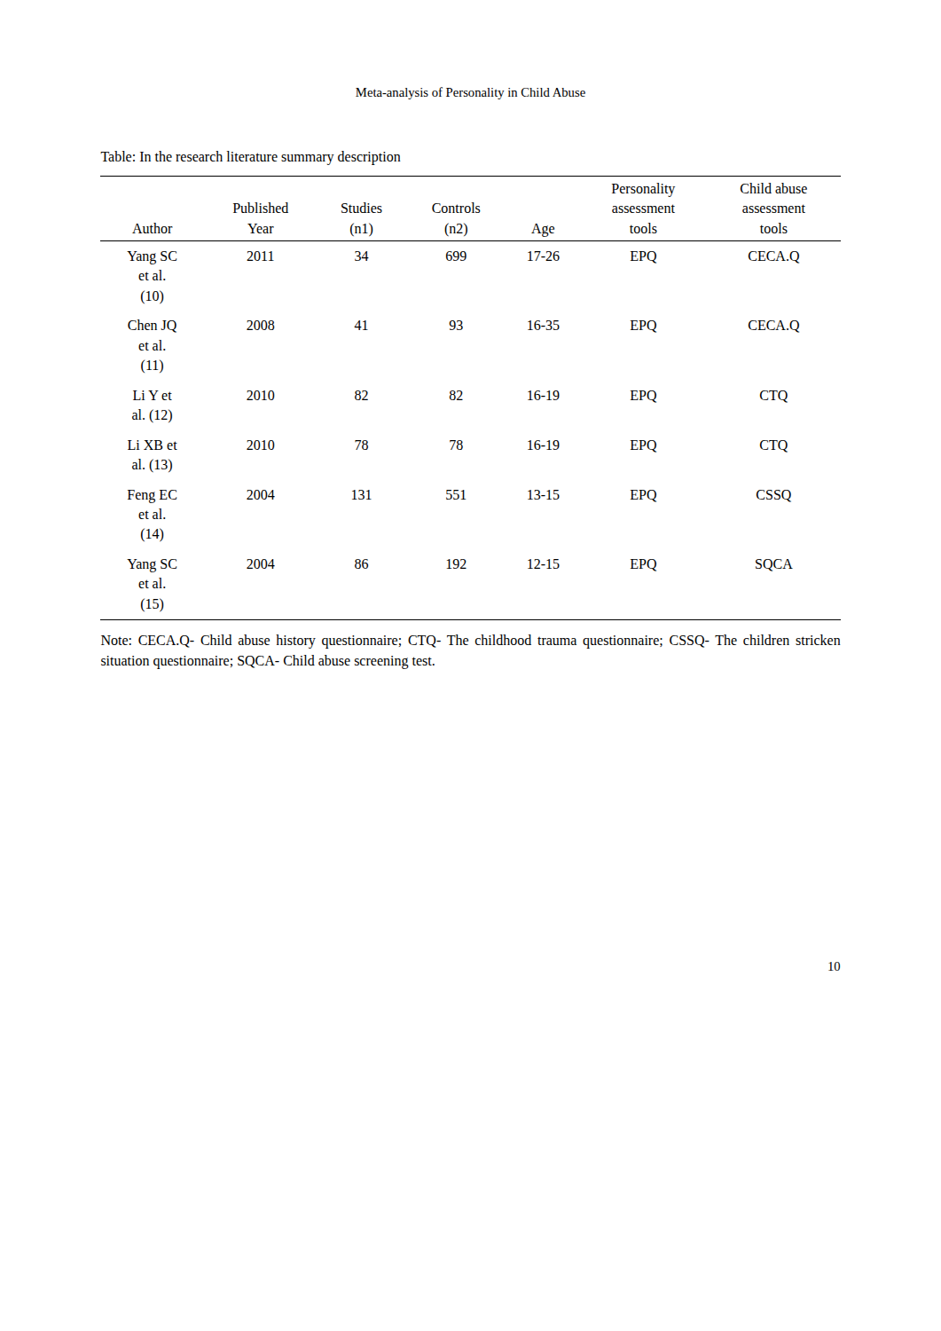Meta-analysis of Personality in Child Abuse
Table: In the research literature summary description
| Author | Published Year | Studies (n1) | Controls (n2) | Age | Personality assessment tools | Child abuse assessment tools |
| --- | --- | --- | --- | --- | --- | --- |
| Yang SC et al. (10) | 2011 | 34 | 699 | 17-26 | EPQ | CECA.Q |
| Chen JQ et al. (11) | 2008 | 41 | 93 | 16-35 | EPQ | CECA.Q |
| Li Y et al. (12) | 2010 | 82 | 82 | 16-19 | EPQ | CTQ |
| Li XB et al. (13) | 2010 | 78 | 78 | 16-19 | EPQ | CTQ |
| Feng EC et al. (14) | 2004 | 131 | 551 | 13-15 | EPQ | CSSQ |
| Yang SC et al. (15) | 2004 | 86 | 192 | 12-15 | EPQ | SQCA |
Note: CECA.Q- Child abuse history questionnaire; CTQ- The childhood trauma questionnaire; CSSQ- The children stricken situation questionnaire; SQCA- Child abuse screening test.
10